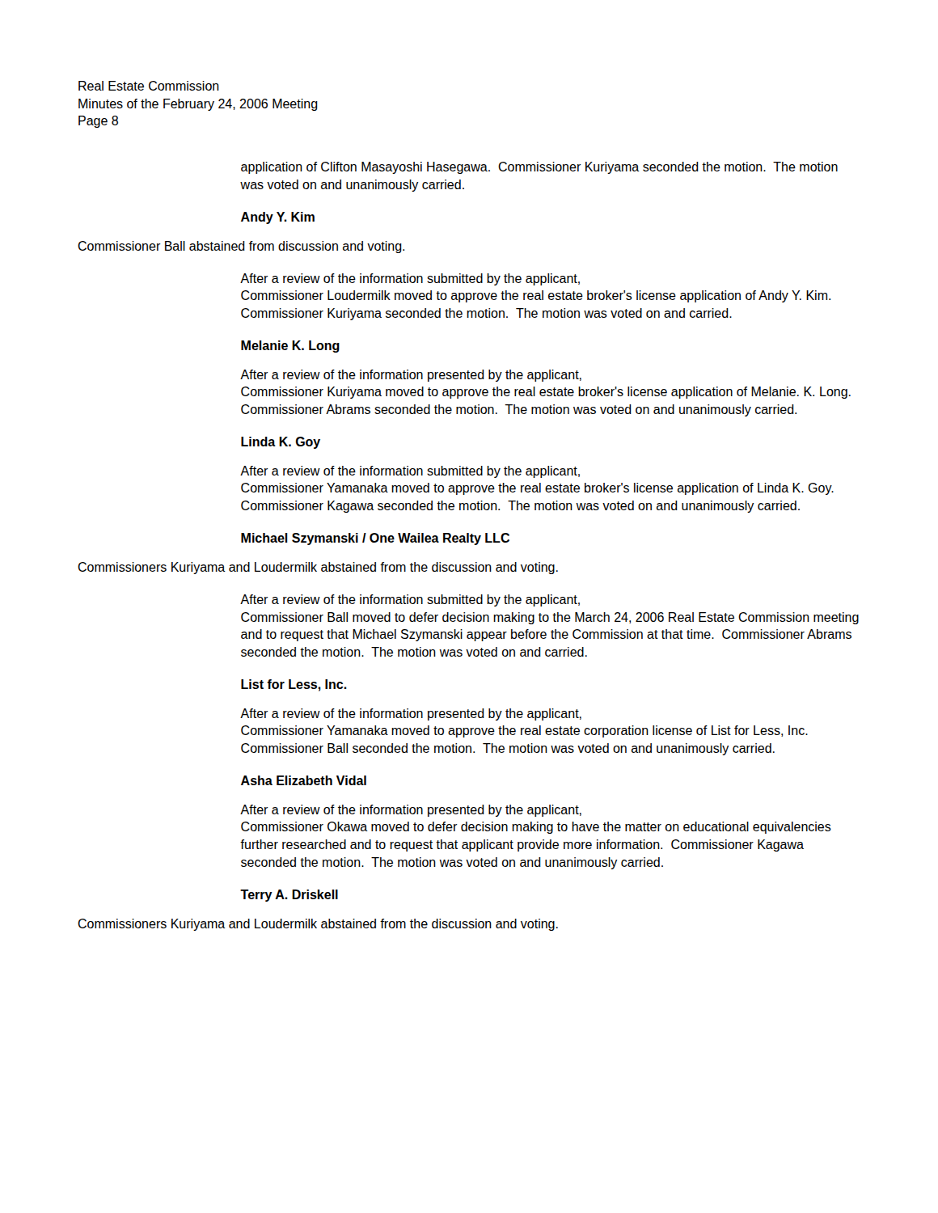Real Estate Commission
Minutes of the February 24, 2006 Meeting
Page 8
application of Clifton Masayoshi Hasegawa. Commissioner Kuriyama seconded the motion. The motion was voted on and unanimously carried.
Andy Y. Kim
Commissioner Ball abstained from discussion and voting.
After a review of the information submitted by the applicant,
Commissioner Loudermilk moved to approve the real estate broker's license application of Andy Y. Kim. Commissioner Kuriyama seconded the motion. The motion was voted on and carried.
Melanie K. Long
After a review of the information presented by the applicant,
Commissioner Kuriyama moved to approve the real estate broker's license application of Melanie. K. Long. Commissioner Abrams seconded the motion. The motion was voted on and unanimously carried.
Linda K. Goy
After a review of the information submitted by the applicant,
Commissioner Yamanaka moved to approve the real estate broker's license application of Linda K. Goy. Commissioner Kagawa seconded the motion. The motion was voted on and unanimously carried.
Michael Szymanski / One Wailea Realty LLC
Commissioners Kuriyama and Loudermilk abstained from the discussion and voting.
After a review of the information submitted by the applicant,
Commissioner Ball moved to defer decision making to the March 24, 2006 Real Estate Commission meeting and to request that Michael Szymanski appear before the Commission at that time. Commissioner Abrams seconded the motion. The motion was voted on and carried.
List for Less, Inc.
After a review of the information presented by the applicant,
Commissioner Yamanaka moved to approve the real estate corporation license of List for Less, Inc. Commissioner Ball seconded the motion. The motion was voted on and unanimously carried.
Asha Elizabeth Vidal
After a review of the information presented by the applicant,
Commissioner Okawa moved to defer decision making to have the matter on educational equivalencies further researched and to request that applicant provide more information. Commissioner Kagawa seconded the motion. The motion was voted on and unanimously carried.
Terry A. Driskell
Commissioners Kuriyama and Loudermilk abstained from the discussion and voting.